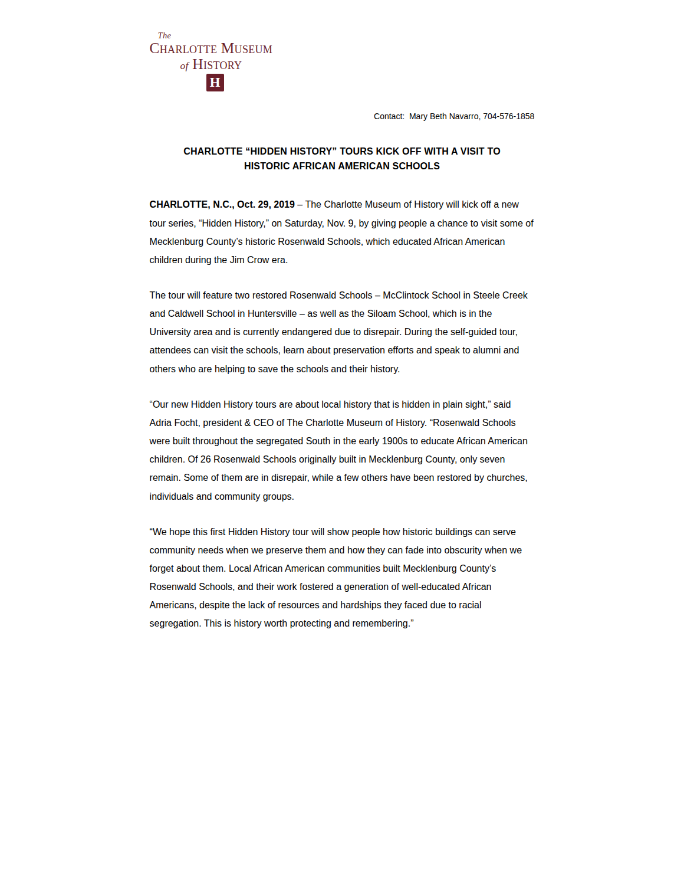The Charlotte Museum of History H
Contact: Mary Beth Navarro, 704-576-1858
CHARLOTTE “HIDDEN HISTORY” TOURS KICK OFF WITH A VISIT TO
HISTORIC AFRICAN AMERICAN SCHOOLS
CHARLOTTE, N.C., Oct. 29, 2019 – The Charlotte Museum of History will kick off a new tour series, “Hidden History,” on Saturday, Nov. 9, by giving people a chance to visit some of Mecklenburg County’s historic Rosenwald Schools, which educated African American children during the Jim Crow era.
The tour will feature two restored Rosenwald Schools – McClintock School in Steele Creek and Caldwell School in Huntersville – as well as the Siloam School, which is in the University area and is currently endangered due to disrepair. During the self-guided tour, attendees can visit the schools, learn about preservation efforts and speak to alumni and others who are helping to save the schools and their history.
“Our new Hidden History tours are about local history that is hidden in plain sight,” said Adria Focht, president & CEO of The Charlotte Museum of History. “Rosenwald Schools were built throughout the segregated South in the early 1900s to educate African American children. Of 26 Rosenwald Schools originally built in Mecklenburg County, only seven remain. Some of them are in disrepair, while a few others have been restored by churches, individuals and community groups.
“We hope this first Hidden History tour will show people how historic buildings can serve community needs when we preserve them and how they can fade into obscurity when we forget about them. Local African American communities built Mecklenburg County’s Rosenwald Schools, and their work fostered a generation of well-educated African Americans, despite the lack of resources and hardships they faced due to racial segregation. This is history worth protecting and remembering.”